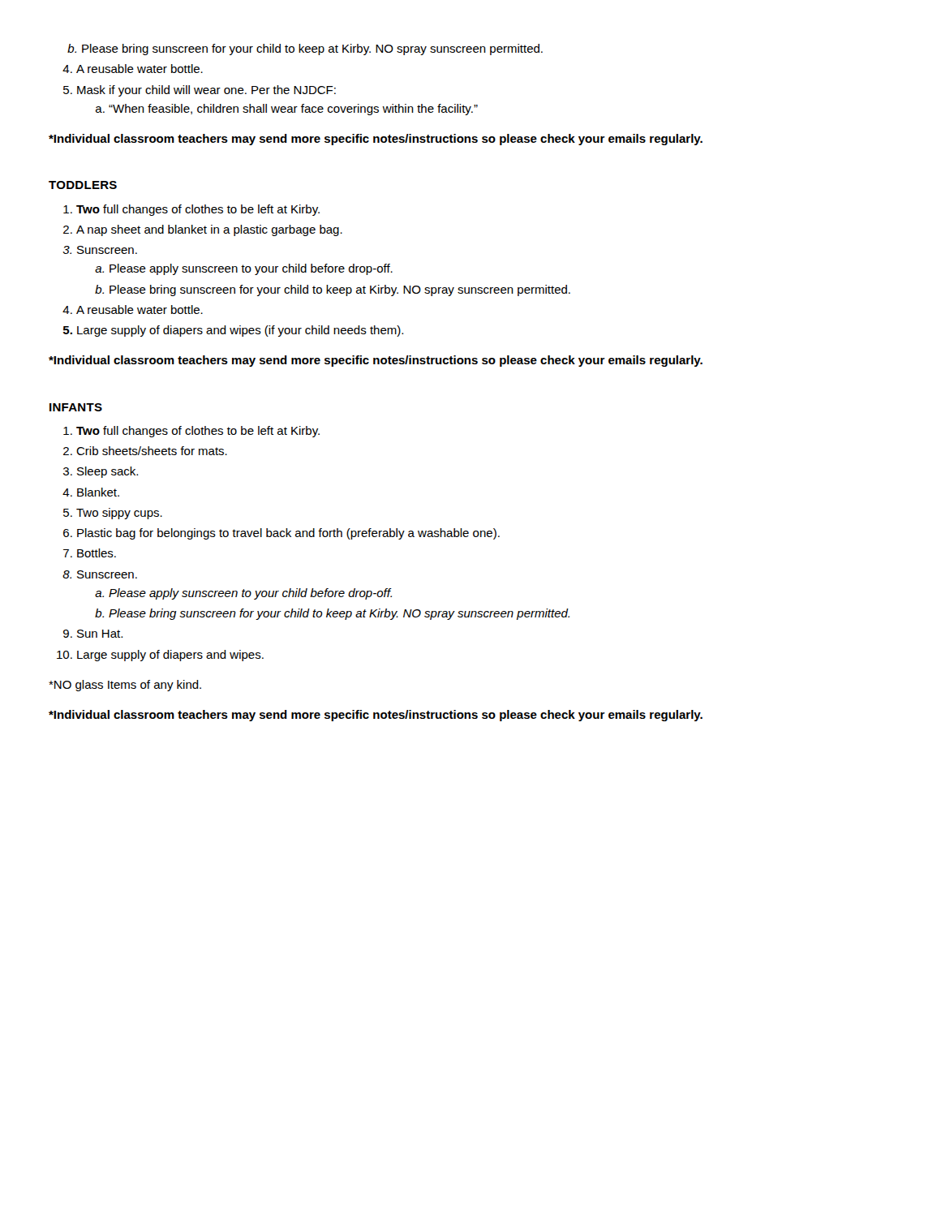Please bring sunscreen for your child to keep at Kirby. NO spray sunscreen permitted.
A reusable water bottle.
Mask if your child will wear one. Per the NJDCF:
“When feasible, children shall wear face coverings within the facility.”
*Individual classroom teachers may send more specific notes/instructions so please check your emails regularly.
TODDLERS
Two full changes of clothes to be left at Kirby.
A nap sheet and blanket in a plastic garbage bag.
Sunscreen.
Please apply sunscreen to your child before drop-off.
Please bring sunscreen for your child to keep at Kirby. NO spray sunscreen permitted.
A reusable water bottle.
Large supply of diapers and wipes (if your child needs them).
*Individual classroom teachers may send more specific notes/instructions so please check your emails regularly.
INFANTS
Two full changes of clothes to be left at Kirby.
Crib sheets/sheets for mats.
Sleep sack.
Blanket.
Two sippy cups.
Plastic bag for belongings to travel back and forth (preferably a washable one).
Bottles.
Sunscreen.
Please apply sunscreen to your child before drop-off.
Please bring sunscreen for your child to keep at Kirby. NO spray sunscreen permitted.
Sun Hat.
Large supply of diapers and wipes.
*NO glass Items of any kind.
*Individual classroom teachers may send more specific notes/instructions so please check your emails regularly.